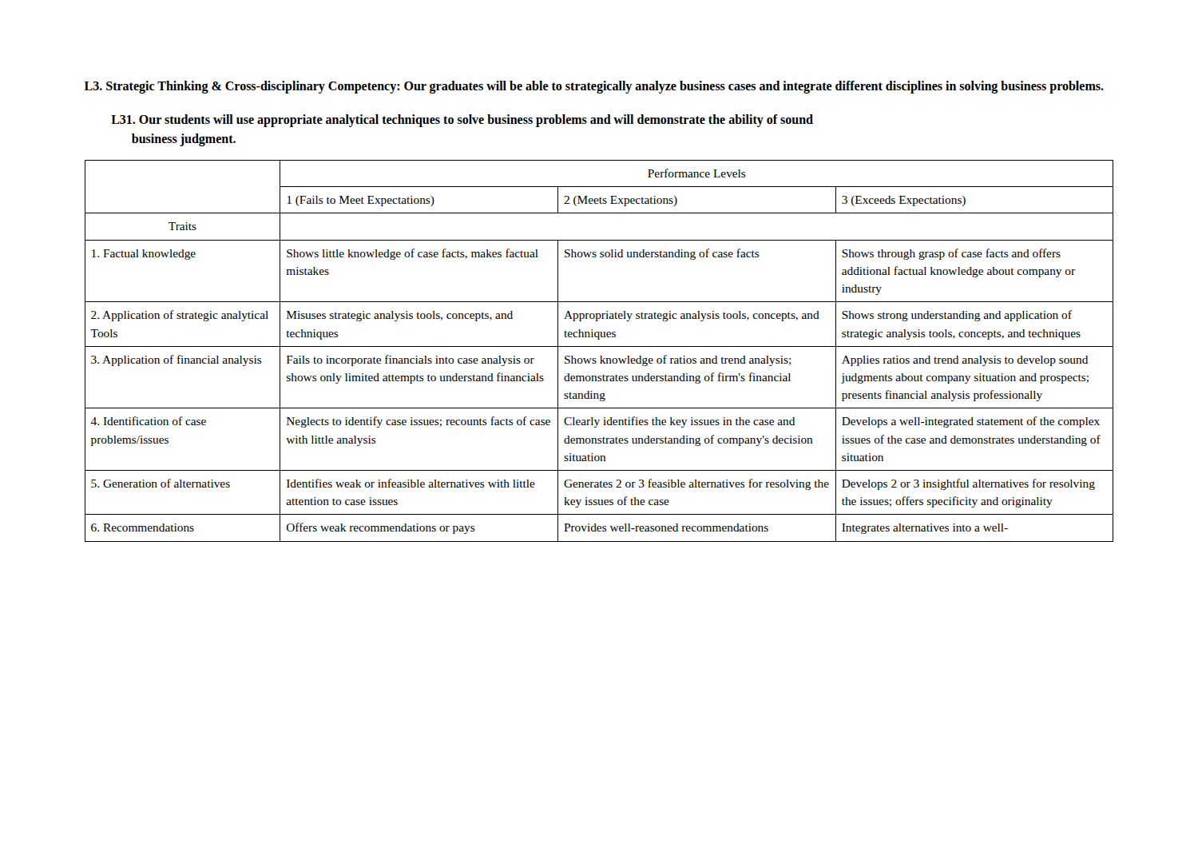L3. Strategic Thinking & Cross-disciplinary Competency: Our graduates will be able to strategically analyze business cases and integrate different disciplines in solving business problems.
L31. Our students will use appropriate analytical techniques to solve business problems and will demonstrate the ability of sound business judgment.
| | Performance Levels |
| 1 (Fails to Meet Expectations) | 2 (Meets Expectations) | 3 (Exceeds Expectations) |
| Traits | |
| 1. Factual knowledge | Shows little knowledge of case facts, makes factual mistakes | Shows solid understanding of case facts | Shows through grasp of case facts and offers additional factual knowledge about company or industry |
| 2. Application of strategic analytical Tools | Misuses strategic analysis tools, concepts, and techniques | Appropriately strategic analysis tools, concepts, and techniques | Shows strong understanding and application of strategic analysis tools, concepts, and techniques |
| 3. Application of financial analysis | Fails to incorporate financials into case analysis or shows only limited attempts to understand financials | Shows knowledge of ratios and trend analysis; demonstrates understanding of firm's financial standing | Applies ratios and trend analysis to develop sound judgments about company situation and prospects; presents financial analysis professionally |
| 4. Identification of case problems/issues | Neglects to identify case issues; recounts facts of case with little analysis | Clearly identifies the key issues in the case and demonstrates understanding of company's decision situation | Develops a well-integrated statement of the complex issues of the case and demonstrates understanding of situation |
| 5. Generation of alternatives | Identifies weak or infeasible alternatives with little attention to case issues | Generates 2 or 3 feasible alternatives for resolving the key issues of the case | Develops 2 or 3 insightful alternatives for resolving the issues; offers specificity and originality |
| 6. Recommendations | Offers weak recommendations or pays | Provides well-reasoned recommendations | Integrates alternatives into a well- |